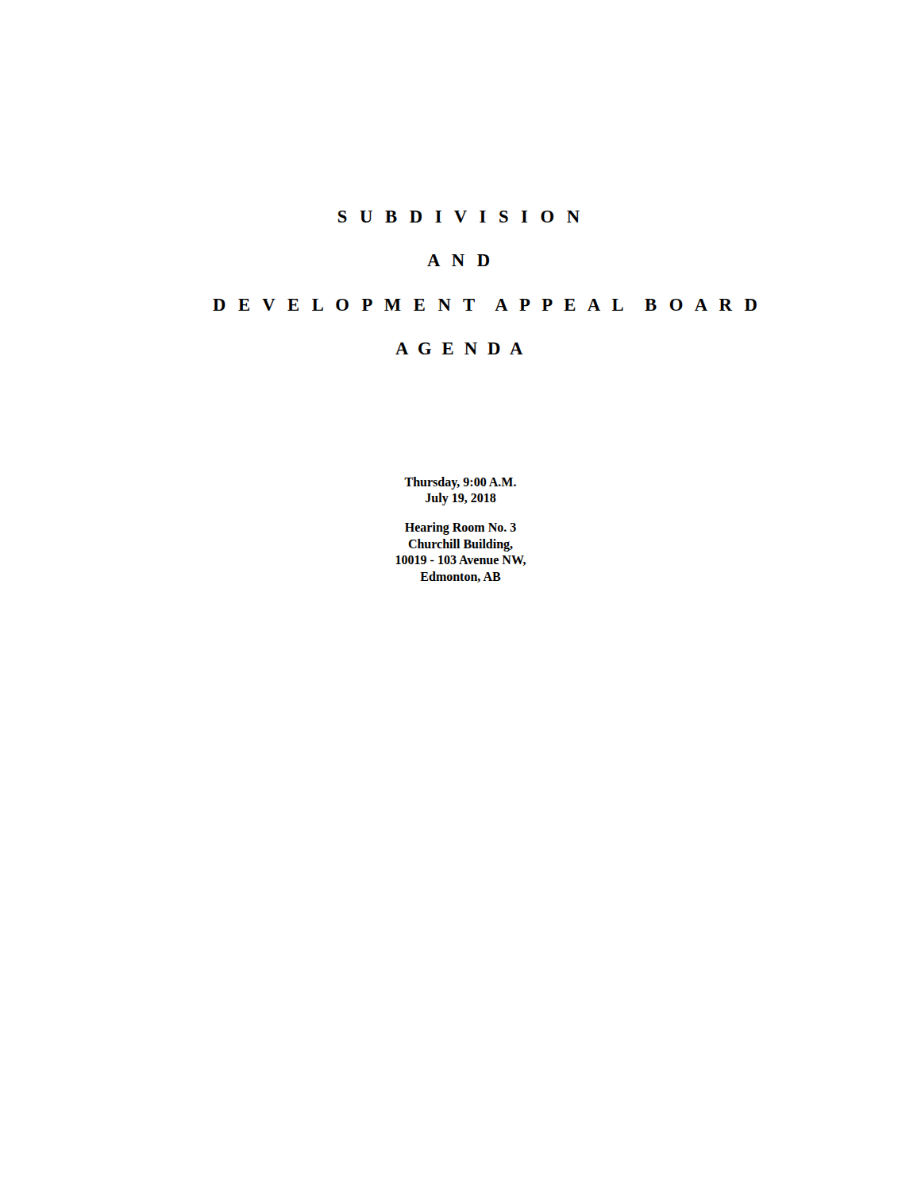S U B D I V I S I O N
A N D
D E V E L O P M E N T A P P E A L B O A R D
A G E N D A
Thursday, 9:00 A.M.
July 19, 2018
Hearing Room No. 3
Churchill Building,
10019 - 103 Avenue NW,
Edmonton, AB